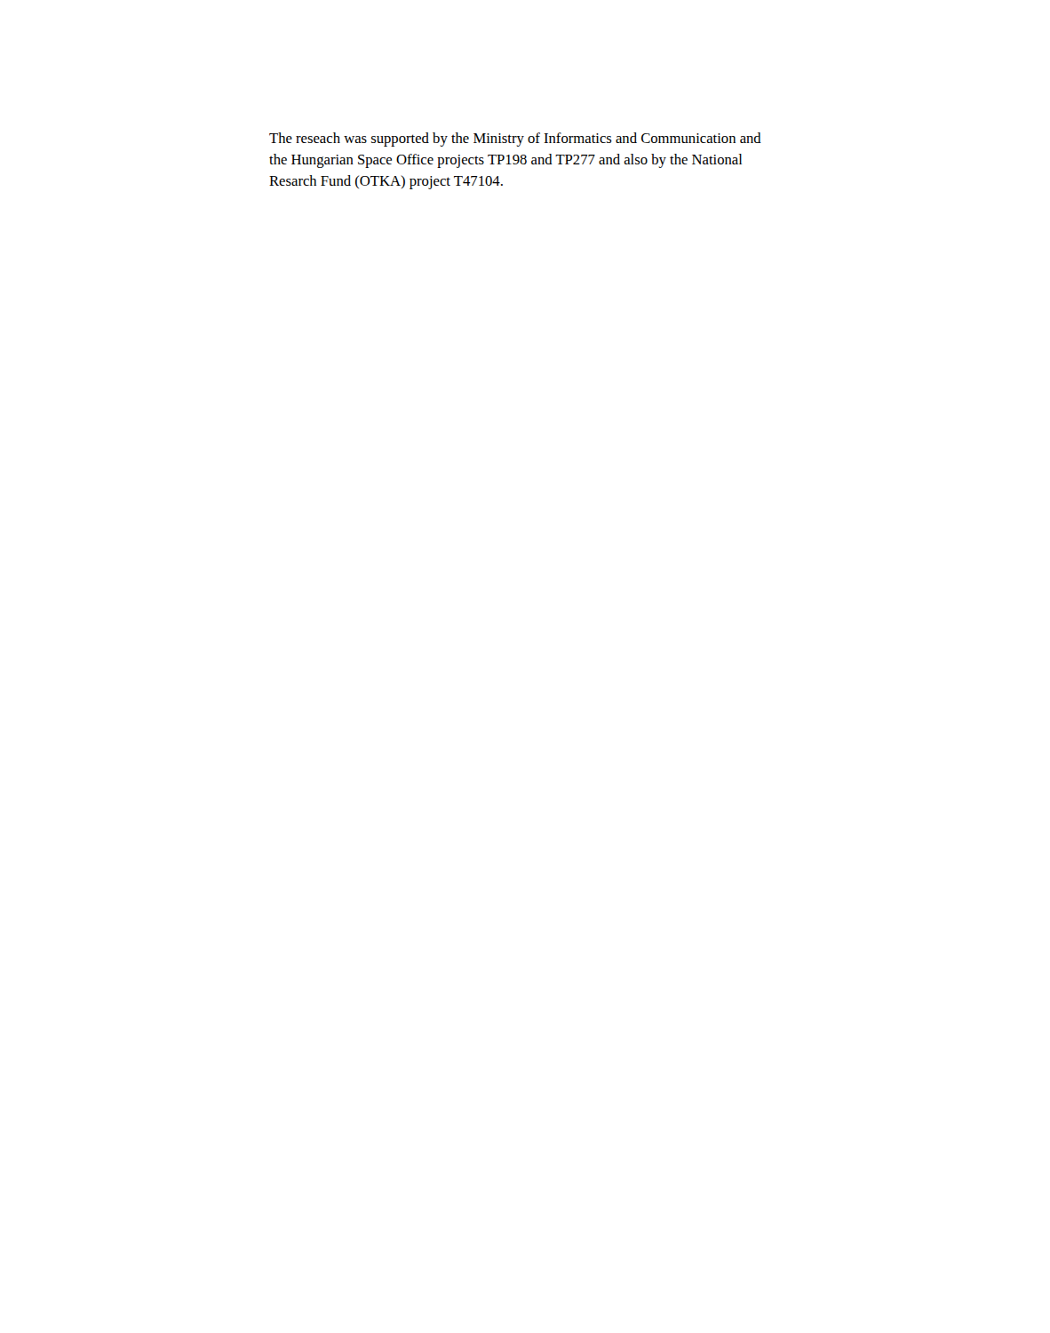The reseach was supported by the Ministry of Informatics and Communication and the Hungarian Space Office projects TP198 and TP277 and also by the National Resarch Fund (OTKA) project T47104.